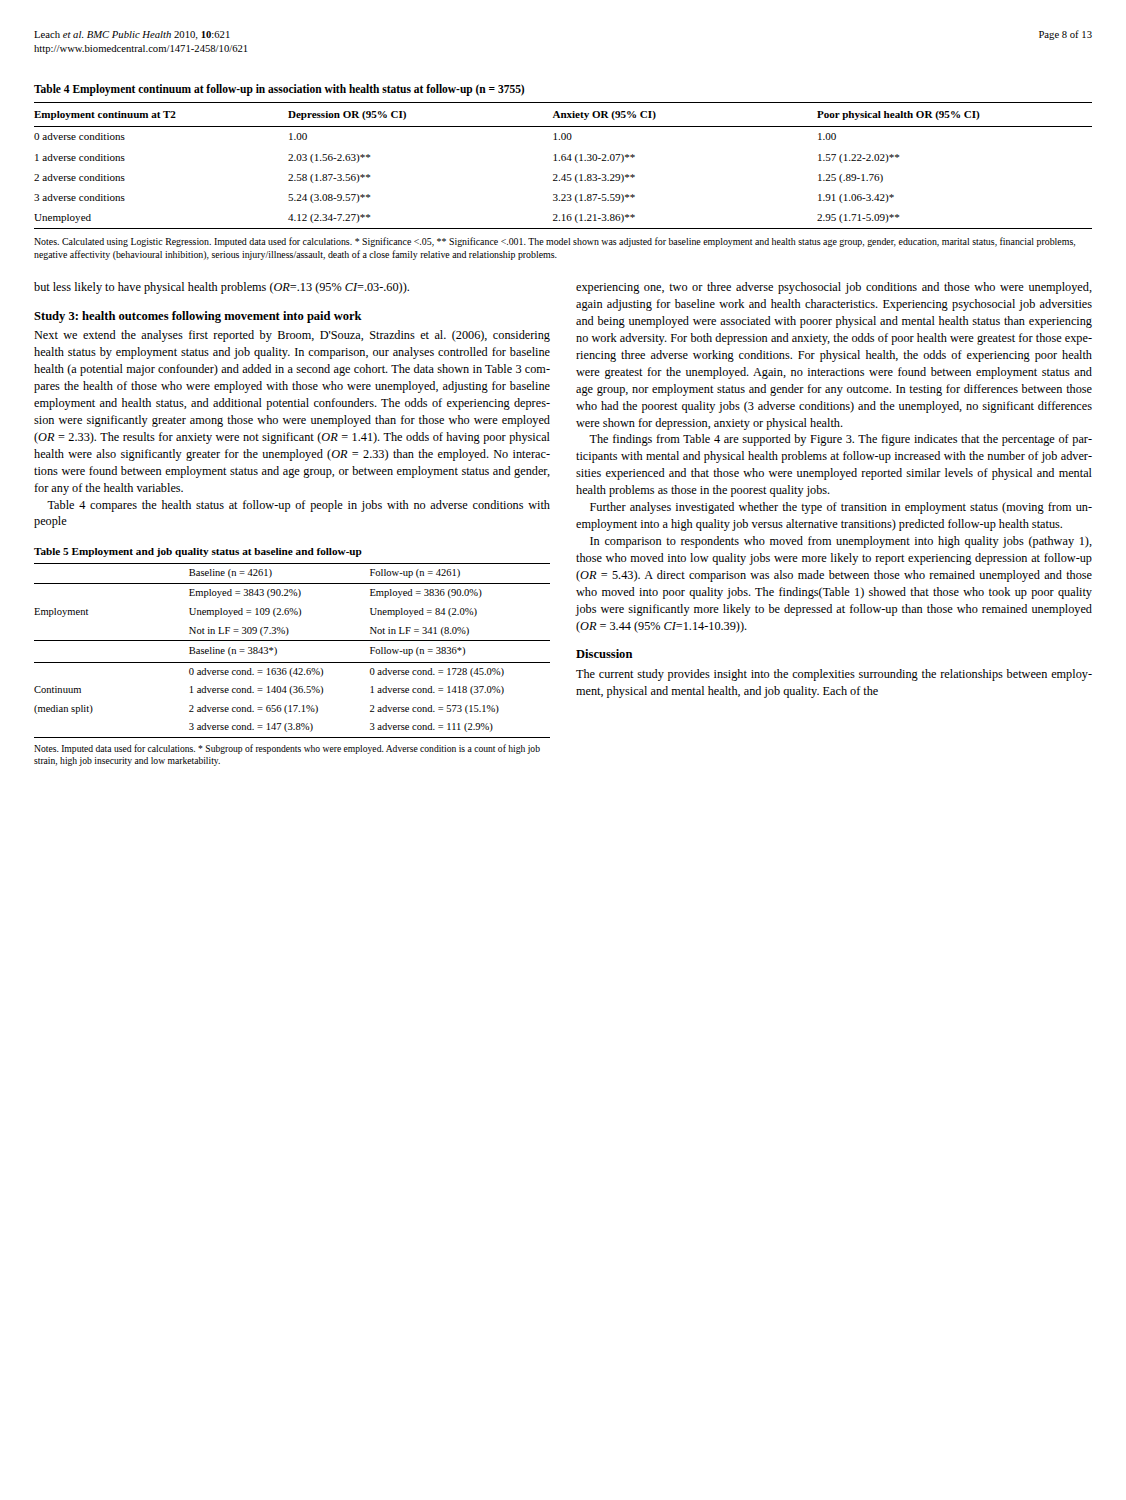Leach et al. BMC Public Health 2010, 10:621
http://www.biomedcentral.com/1471-2458/10/621
Page 8 of 13
Table 4 Employment continuum at follow-up in association with health status at follow-up (n = 3755)
| Employment continuum at T2 | Depression OR (95% CI) | Anxiety OR (95% CI) | Poor physical health OR (95% CI) |
| --- | --- | --- | --- |
| 0 adverse conditions | 1.00 | 1.00 | 1.00 |
| 1 adverse conditions | 2.03 (1.56-2.63)** | 1.64 (1.30-2.07)** | 1.57 (1.22-2.02)** |
| 2 adverse conditions | 2.58 (1.87-3.56)** | 2.45 (1.83-3.29)** | 1.25 (.89-1.76) |
| 3 adverse conditions | 5.24 (3.08-9.57)** | 3.23 (1.87-5.59)** | 1.91 (1.06-3.42)* |
| Unemployed | 4.12 (2.34-7.27)** | 2.16 (1.21-3.86)** | 2.95 (1.71-5.09)** |
Notes. Calculated using Logistic Regression. Imputed data used for calculations. * Significance <.05, ** Significance <.001. The model shown was adjusted for baseline employment and health status age group, gender, education, marital status, financial problems, negative affectivity (behavioural inhibition), serious injury/illness/assault, death of a close family relative and relationship problems.
but less likely to have physical health problems (OR=.13 (95% CI=.03-.60)).
Study 3: health outcomes following movement into paid work
Next we extend the analyses first reported by Broom, D'Souza, Strazdins et al. (2006), considering health status by employment status and job quality. In comparison, our analyses controlled for baseline health (a potential major confounder) and added in a second age cohort. The data shown in Table 3 compares the health of those who were employed with those who were unemployed, adjusting for baseline employment and health status, and additional potential confounders. The odds of experiencing depression were significantly greater among those who were unemployed than for those who were employed (OR = 2.33). The results for anxiety were not significant (OR = 1.41). The odds of having poor physical health were also significantly greater for the unemployed (OR = 2.33) than the employed. No interactions were found between employment status and age group, or between employment status and gender, for any of the health variables.
Table 4 compares the health status at follow-up of people in jobs with no adverse conditions with people
Table 5 Employment and job quality status at baseline and follow-up
| | Baseline (n = 4261) | Follow-up (n = 4261) |
| | Employed = 3843 (90.2%) | Employed = 3836 (90.0%) |
| Employment | Unemployed = 109 (2.6%) | Unemployed = 84 (2.0%) |
| | Not in LF = 309 (7.3%) | Not in LF = 341 (8.0%) |
| | Baseline (n = 3843*) | Follow-up (n = 3836*) |
| | 0 adverse cond. = 1636 (42.6%) | 0 adverse cond. = 1728 (45.0%) |
| Continuum | 1 adverse cond. = 1404 (36.5%) | 1 adverse cond. = 1418 (37.0%) |
| (median split) | 2 adverse cond. = 656 (17.1%) | 2 adverse cond. = 573 (15.1%) |
| | 3 adverse cond. = 147 (3.8%) | 3 adverse cond. = 111 (2.9%) |
Notes. Imputed data used for calculations. * Subgroup of respondents who were employed. Adverse condition is a count of high job strain, high job insecurity and low marketability.
experiencing one, two or three adverse psychosocial job conditions and those who were unemployed, again adjusting for baseline work and health characteristics. Experiencing psychosocial job adversities and being unemployed were associated with poorer physical and mental health status than experiencing no work adversity. For both depression and anxiety, the odds of poor health were greatest for those experiencing three adverse working conditions. For physical health, the odds of experiencing poor health were greatest for the unemployed. Again, no interactions were found between employment status and age group, nor employment status and gender for any outcome. In testing for differences between those who had the poorest quality jobs (3 adverse conditions) and the unemployed, no significant differences were shown for depression, anxiety or physical health.
The findings from Table 4 are supported by Figure 3. The figure indicates that the percentage of participants with mental and physical health problems at follow-up increased with the number of job adversities experienced and that those who were unemployed reported similar levels of physical and mental health problems as those in the poorest quality jobs.
Further analyses investigated whether the type of transition in employment status (moving from unemployment into a high quality job versus alternative transitions) predicted follow-up health status.
In comparison to respondents who moved from unemployment into high quality jobs (pathway 1), those who moved into low quality jobs were more likely to report experiencing depression at follow-up (OR = 5.43). A direct comparison was also made between those who remained unemployed and those who moved into poor quality jobs. The findings(Table 1) showed that those who took up poor quality jobs were significantly more likely to be depressed at follow-up than those who remained unemployed (OR = 3.44 (95% CI=1.14-10.39)).
Discussion
The current study provides insight into the complexities surrounding the relationships between employment, physical and mental health, and job quality. Each of the